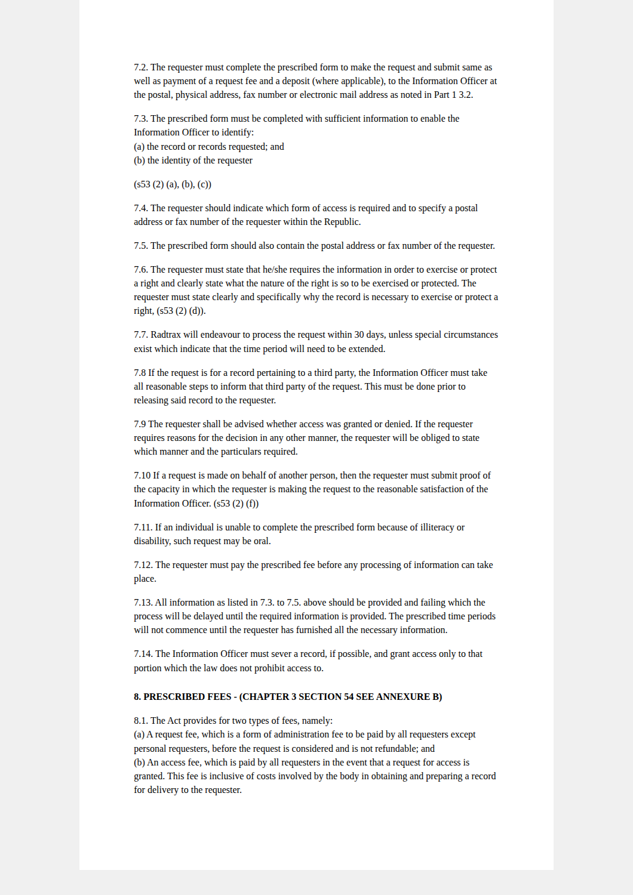7.2. The requester must complete the prescribed form to make the request and submit same as well as payment of a request fee and a deposit (where applicable), to the Information Officer at the postal, physical address, fax number or electronic mail address as noted in Part 1 3.2.
7.3. The prescribed form must be completed with sufficient information to enable the Information Officer to identify:
(a) the record or records requested; and
(b) the identity of the requester
(s53 (2) (a), (b), (c))
7.4. The requester should indicate which form of access is required and to specify a postal address or fax number of the requester within the Republic.
7.5. The prescribed form should also contain the postal address or fax number of the requester.
7.6. The requester must state that he/she requires the information in order to exercise or protect a right and clearly state what the nature of the right is so to be exercised or protected. The requester must state clearly and specifically why the record is necessary to exercise or protect a right, (s53 (2) (d)).
7.7. Radtrax will endeavour to process the request within 30 days, unless special circumstances exist which indicate that the time period will need to be extended.
7.8 If the request is for a record pertaining to a third party, the Information Officer must take all reasonable steps to inform that third party of the request. This must be done prior to releasing said record to the requester.
7.9 The requester shall be advised whether access was granted or denied. If the requester requires reasons for the decision in any other manner, the requester will be obliged to state which manner and the particulars required.
7.10 If a request is made on behalf of another person, then the requester must submit proof of the capacity in which the requester is making the request to the reasonable satisfaction of the Information Officer. (s53 (2) (f))
7.11. If an individual is unable to complete the prescribed form because of illiteracy or disability, such request may be oral.
7.12. The requester must pay the prescribed fee before any processing of information can take place.
7.13. All information as listed in 7.3. to 7.5. above should be provided and failing which the process will be delayed until the required information is provided. The prescribed time periods will not commence until the requester has furnished all the necessary information.
7.14. The Information Officer must sever a record, if possible, and grant access only to that portion which the law does not prohibit access to.
8. PRESCRIBED FEES - (CHAPTER 3 SECTION 54 SEE ANNEXURE B)
8.1. The Act provides for two types of fees, namely:
(a) A request fee, which is a form of administration fee to be paid by all requesters except personal requesters, before the request is considered and is not refundable; and
(b) An access fee, which is paid by all requesters in the event that a request for access is granted. This fee is inclusive of costs involved by the body in obtaining and preparing a record for delivery to the requester.